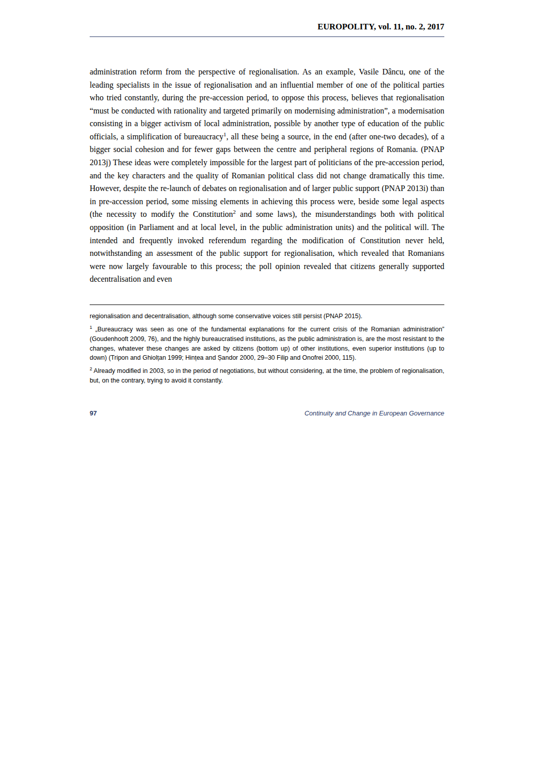EUROPOLITY, vol. 11, no. 2, 2017
administration reform from the perspective of regionalisation. As an example, Vasile Dâncu, one of the leading specialists in the issue of regionalisation and an influential member of one of the political parties who tried constantly, during the pre-accession period, to oppose this process, believes that regionalisation “must be conducted with rationality and targeted primarily on modernising administration”, a modernisation consisting in a bigger activism of local administration, possible by another type of education of the public officials, a simplification of bureaucracy1, all these being a source, in the end (after one-two decades), of a bigger social cohesion and for fewer gaps between the centre and peripheral regions of Romania. (PNAP 2013j) These ideas were completely impossible for the largest part of politicians of the pre-accession period, and the key characters and the quality of Romanian political class did not change dramatically this time. However, despite the re-launch of debates on regionalisation and of larger public support (PNAP 2013i) than in pre-accession period, some missing elements in achieving this process were, beside some legal aspects (the necessity to modify the Constitution2 and some laws), the misunderstandings both with political opposition (in Parliament and at local level, in the public administration units) and the political will. The intended and frequently invoked referendum regarding the modification of Constitution never held, notwithstanding an assessment of the public support for regionalisation, which revealed that Romanians were now largely favourable to this process; the poll opinion revealed that citizens generally supported decentralisation and even
regionalisation and decentralisation, although some conservative voices still persist (PNAP 2015).
1 „Bureaucracy was seen as one of the fundamental explanations for the current crisis of the Romanian administration” (Goudenhooft 2009, 76), and the highly bureaucratised institutions, as the public administration is, are the most resistant to the changes, whatever these changes are asked by citizens (bottom up) of other institutions, even superior institutions (up to down) (Tripon and Ghiolțan 1999; Hințea and Șandor 2000, 29–30 Filip and Onofrei 2000, 115).
2 Already modified in 2003, so in the period of negotiations, but without considering, at the time, the problem of regionalisation, but, on the contrary, trying to avoid it constantly.
97 Continuity and Change in European Governance